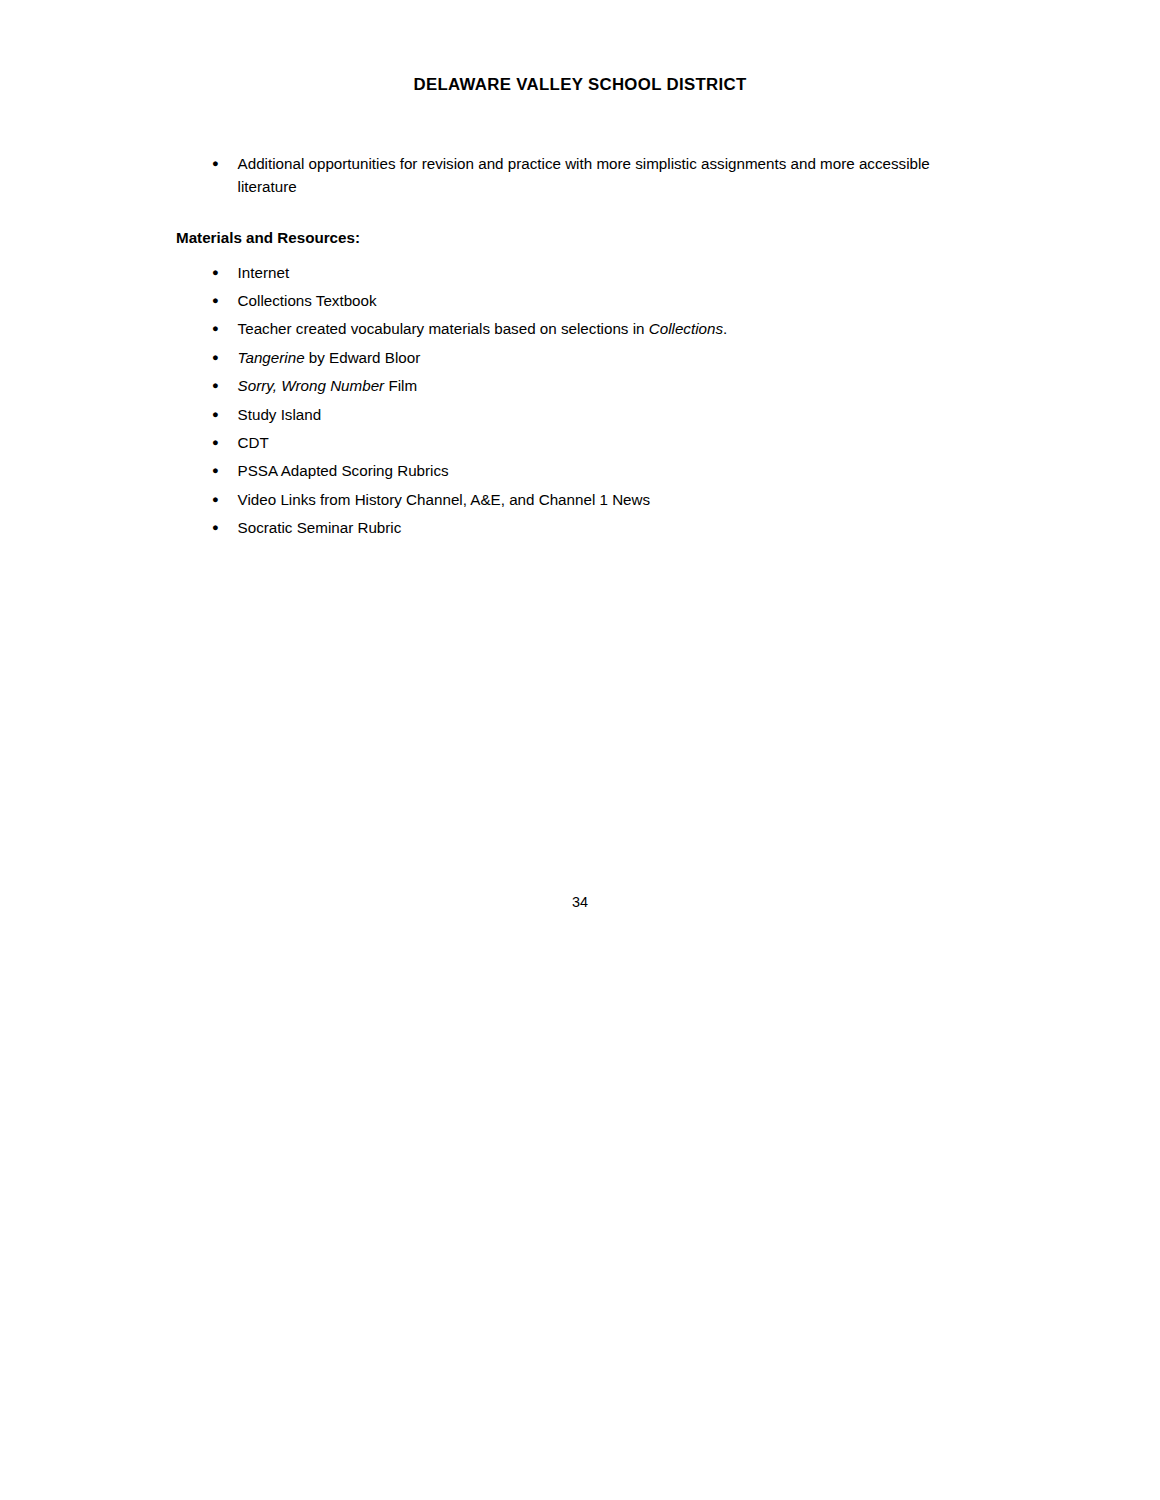DELAWARE VALLEY SCHOOL DISTRICT
Additional opportunities for revision and practice with more simplistic assignments and more accessible literature
Materials and Resources:
Internet
Collections Textbook
Teacher created vocabulary materials based on selections in Collections.
Tangerine by Edward Bloor
Sorry, Wrong Number Film
Study Island
CDT
PSSA Adapted Scoring Rubrics
Video Links from History Channel, A&E, and Channel 1 News
Socratic Seminar Rubric
34